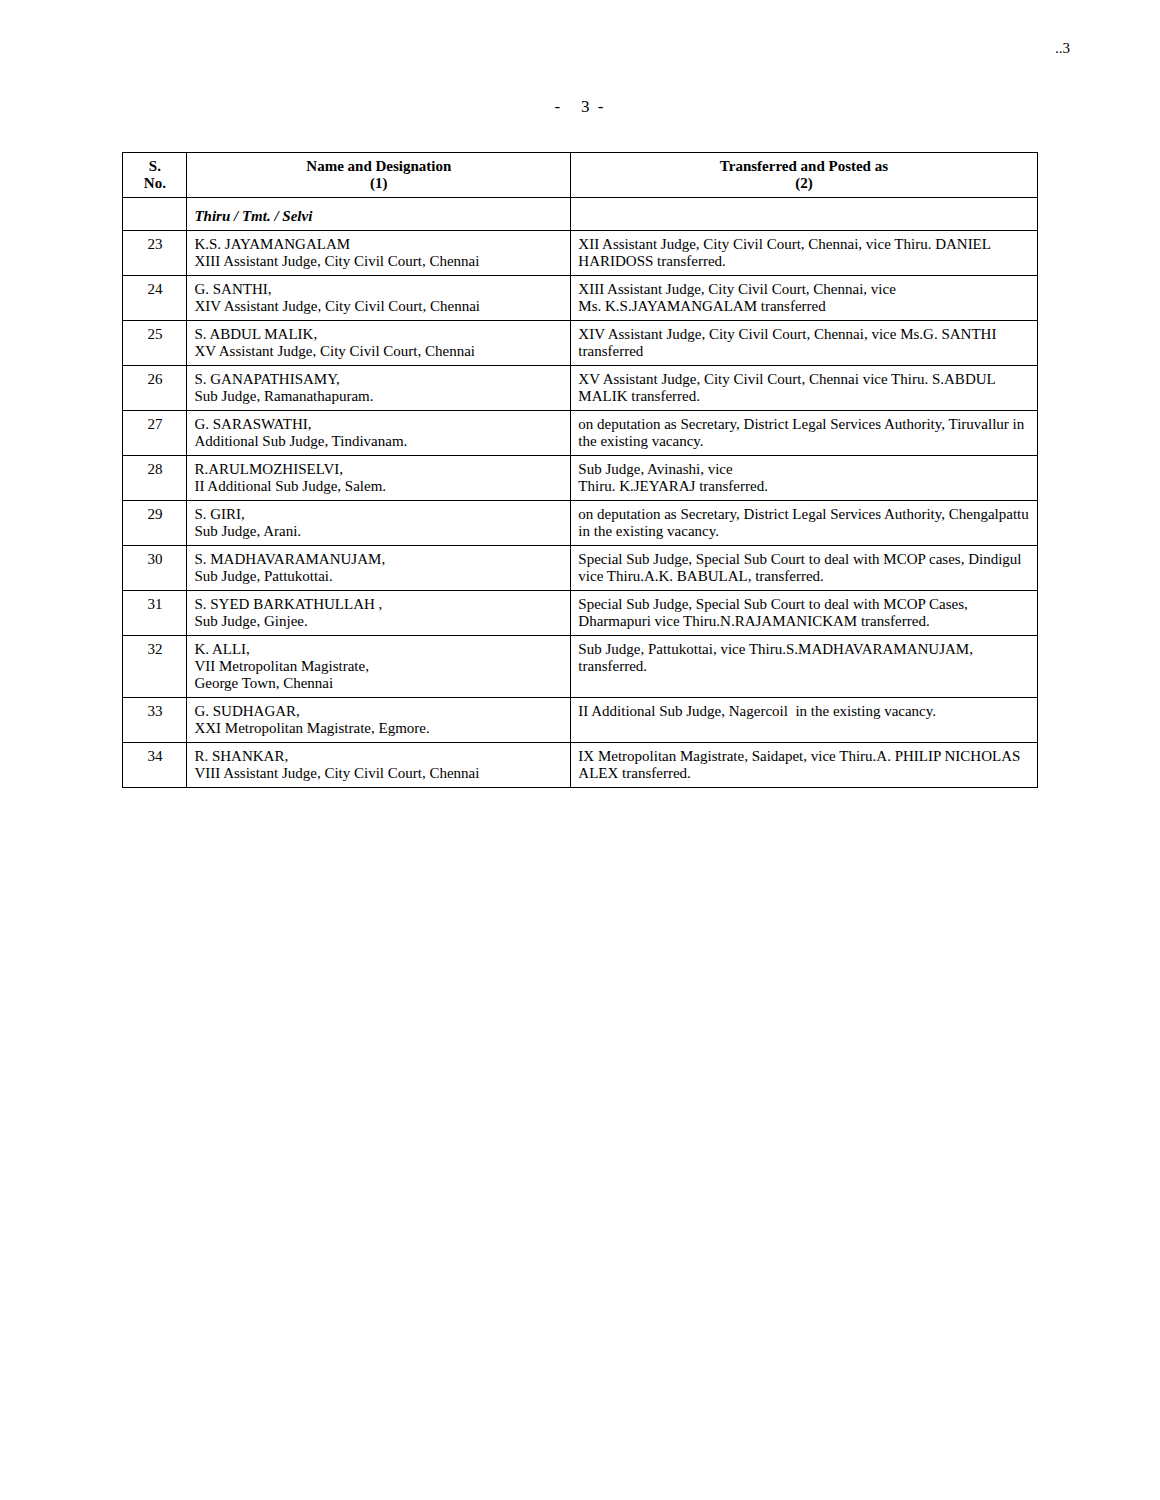..3
- 3 -
| S. No. | Name and Designation (1) | Transferred and Posted as (2) |
| --- | --- | --- |
| | Thiru / Tmt. / Selvi | |
| 23 | K.S. JAYAMANGALAM XIII Assistant Judge, City Civil Court, Chennai | XII Assistant Judge, City Civil Court, Chennai, vice Thiru. DANIEL HARIDOSS transferred. |
| 24 | G. SANTHI, XIV Assistant Judge, City Civil Court, Chennai | XIII Assistant Judge, City Civil Court, Chennai, vice Ms. K.S.JAYAMANGALAM transferred |
| 25 | S. ABDUL MALIK, XV Assistant Judge, City Civil Court, Chennai | XIV Assistant Judge, City Civil Court, Chennai, vice Ms.G. SANTHI transferred |
| 26 | S. GANAPATHISAMY, Sub Judge, Ramanathapuram. | XV Assistant Judge, City Civil Court, Chennai vice Thiru. S.ABDUL MALIK transferred. |
| 27 | G. SARASWATHI, Additional Sub Judge, Tindivanam. | on deputation as Secretary, District Legal Services Authority, Tiruvallur in the existing vacancy. |
| 28 | R.ARULMOZHISELVI, II Additional Sub Judge, Salem. | Sub Judge, Avinashi, vice Thiru. K.JEYARAJ transferred. |
| 29 | S. GIRI, Sub Judge, Arani. | on deputation as Secretary, District Legal Services Authority, Chengalpattu in the existing vacancy. |
| 30 | S. MADHAVARAMANUJAM, Sub Judge, Pattukottai. | Special Sub Judge, Special Sub Court to deal with MCOP cases, Dindigul vice Thiru.A.K. BABULAL, transferred. |
| 31 | S. SYED BARKATHULLAH , Sub Judge, Ginjee. | Special Sub Judge, Special Sub Court to deal with MCOP Cases, Dharmapuri vice Thiru.N.RAJAMANICKAM transferred. |
| 32 | K. ALLI, VII Metropolitan Magistrate, George Town, Chennai | Sub Judge, Pattukottai, vice Thiru.S.MADHAVARAMANUJAM, transferred. |
| 33 | G. SUDHAGAR, XXI Metropolitan Magistrate, Egmore. | II Additional Sub Judge, Nagercoil in the existing vacancy. |
| 34 | R. SHANKAR, VIII Assistant Judge, City Civil Court, Chennai | IX Metropolitan Magistrate, Saidapet, vice Thiru.A. PHILIP NICHOLAS ALEX transferred. |